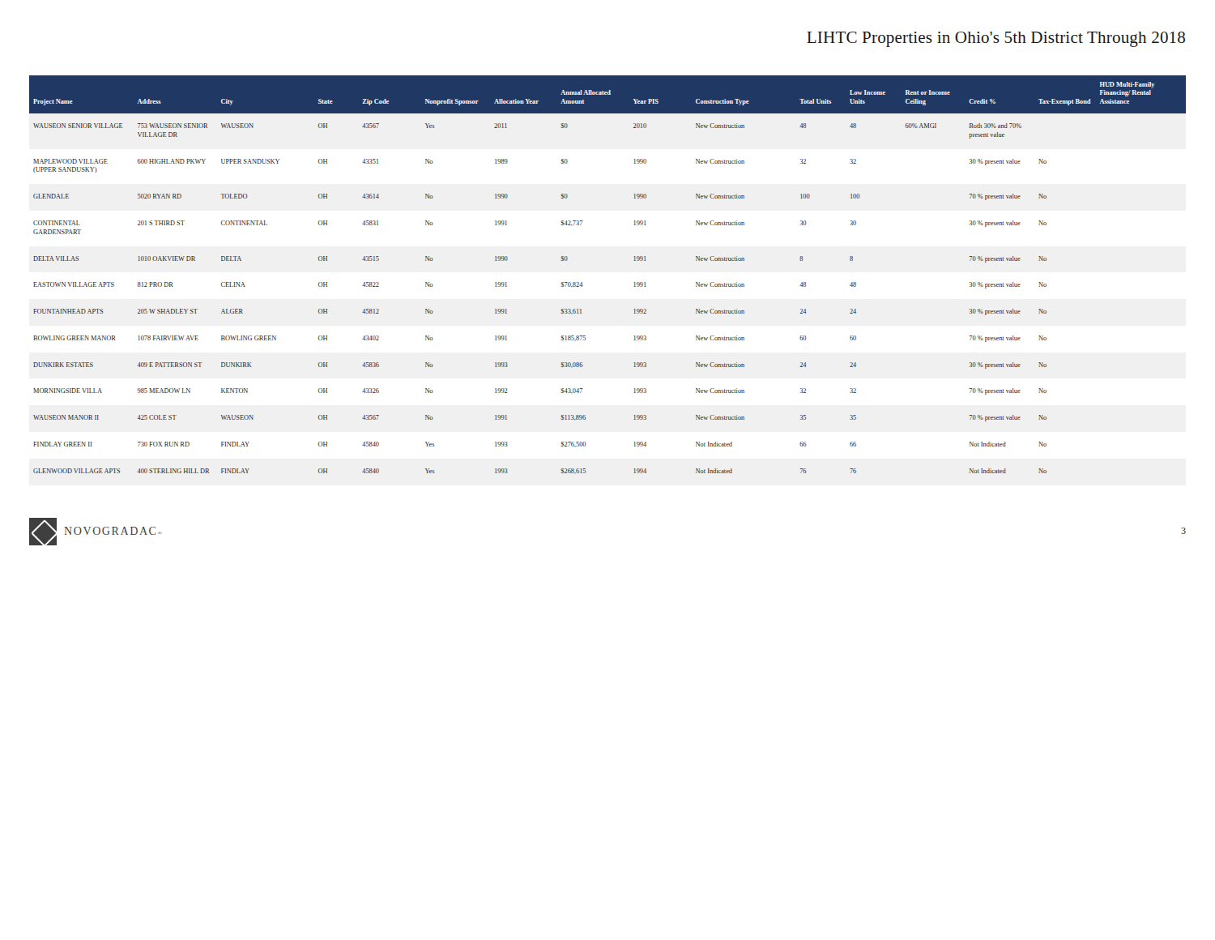LIHTC Properties in Ohio's 5th District Through 2018
| Project Name | Address | City | State | Zip Code | Nonprofit Sponsor | Allocation Year | Annual Allocated Amount | Year PIS | Construction Type | Total Units | Low Income Units | Rent or Income Ceiling | Credit % | Tax-Exempt Bond | HUD Multi-Family Financing/ Rental Assistance |
| --- | --- | --- | --- | --- | --- | --- | --- | --- | --- | --- | --- | --- | --- | --- | --- |
| WAUSEON SENIOR VILLAGE | 753 WAUSEON SENIOR VILLAGE DR | WAUSEON | OH | 43567 | Yes | 2011 | $0 | 2010 | New Construction | 48 | 48 | 60% AMGI | Both 30% and 70% present value | | |
| MAPLEWOOD VILLAGE (UPPER SANDUSKY) | 600 HIGHLAND PKWY | UPPER SANDUSKY | OH | 43351 | No | 1989 | $0 | 1990 | New Construction | 32 | 32 | | 30 % present value | No | |
| GLENDALE | 5020 RYAN RD | TOLEDO | OH | 43614 | No | 1990 | $0 | 1990 | New Construction | 100 | 100 | | 70 % present value | No | |
| CONTINENTAL GARDENSPART | 201 S THIRD ST | CONTINENTAL | OH | 45831 | No | 1991 | $42,737 | 1991 | New Construction | 30 | 30 | | 30 % present value | No | |
| DELTA VILLAS | 1010 OAKVIEW DR | DELTA | OH | 43515 | No | 1990 | $0 | 1991 | New Construction | 8 | 8 | | 70 % present value | No | |
| EASTOWN VILLAGE APTS | 812 PRO DR | CELINA | OH | 45822 | No | 1991 | $70,824 | 1991 | New Construction | 48 | 48 | | 30 % present value | No | |
| FOUNTAINHEAD APTS | 205 W SHADLEY ST | ALGER | OH | 45812 | No | 1991 | $33,611 | 1992 | New Construction | 24 | 24 | | 30 % present value | No | |
| BOWLING GREEN MANOR | 1078 FAIRVIEW AVE | BOWLING GREEN | OH | 43402 | No | 1991 | $185,875 | 1993 | New Construction | 60 | 60 | | 70 % present value | No | |
| DUNKIRK ESTATES | 409 E PATTERSON ST | DUNKIRK | OH | 45836 | No | 1993 | $30,086 | 1993 | New Construction | 24 | 24 | | 30 % present value | No | |
| MORNINGSIDE VILLA | 985 MEADOW LN | KENTON | OH | 43326 | No | 1992 | $43,047 | 1993 | New Construction | 32 | 32 | | 70 % present value | No | |
| WAUSEON MANOR II | 425 COLE ST | WAUSEON | OH | 43567 | No | 1991 | $113,896 | 1993 | New Construction | 35 | 35 | | 70 % present value | No | |
| FINDLAY GREEN II | 730 FOX RUN RD | FINDLAY | OH | 45840 | Yes | 1993 | $276,500 | 1994 | Not Indicated | 66 | 66 | | Not Indicated | No | |
| GLENWOOD VILLAGE APTS | 400 STERLING HILL DR | FINDLAY | OH | 45840 | Yes | 1993 | $268,615 | 1994 | Not Indicated | 76 | 76 | | Not Indicated | No | |
NOVOGRADAC®
3